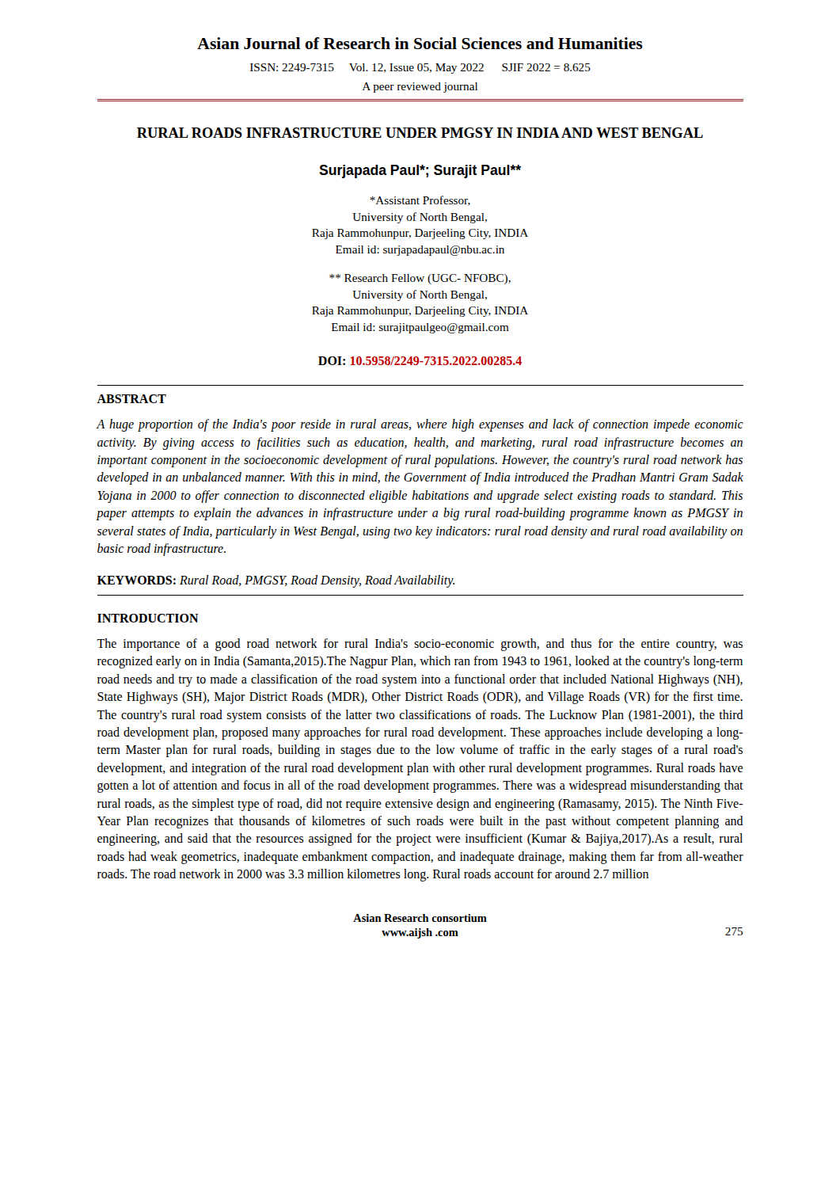Asian Journal of Research in Social Sciences and Humanities
ISSN: 2249-7315 Vol. 12, Issue 05, May 2022 SJIF 2022 = 8.625
A peer reviewed journal
Rural Roads Infrastructure Under PMGSY in India and West Bengal
Surjapada Paul*; Surajit Paul**
*Assistant Professor,
University of North Bengal,
Raja Rammohunpur, Darjeeling City, INDIA
Email id: surjapadapaul@nbu.ac.in
** Research Fellow (UGC- NFOBC),
University of North Bengal,
Raja Rammohunpur, Darjeeling City, INDIA
Email id: surajitpaulgeo@gmail.com
DOI: 10.5958/2249-7315.2022.00285.4
Abstract
A huge proportion of the India's poor reside in rural areas, where high expenses and lack of connection impede economic activity. By giving access to facilities such as education, health, and marketing, rural road infrastructure becomes an important component in the socioeconomic development of rural populations. However, the country's rural road network has developed in an unbalanced manner. With this in mind, the Government of India introduced the Pradhan Mantri Gram Sadak Yojana in 2000 to offer connection to disconnected eligible habitations and upgrade select existing roads to standard. This paper attempts to explain the advances in infrastructure under a big rural road-building programme known as PMGSY in several states of India, particularly in West Bengal, using two key indicators: rural road density and rural road availability on basic road infrastructure.
Keywords: Rural Road, PMGSY, Road Density, Road Availability.
Introduction
The importance of a good road network for rural India's socio-economic growth, and thus for the entire country, was recognized early on in India (Samanta,2015).The Nagpur Plan, which ran from 1943 to 1961, looked at the country's long-term road needs and try to made a classification of the road system into a functional order that included National Highways (NH), State Highways (SH), Major District Roads (MDR), Other District Roads (ODR), and Village Roads (VR) for the first time. The country's rural road system consists of the latter two classifications of roads. The Lucknow Plan (1981-2001), the third road development plan, proposed many approaches for rural road development. These approaches include developing a long-term Master plan for rural roads, building in stages due to the low volume of traffic in the early stages of a rural road's development, and integration of the rural road development plan with other rural development programmes. Rural roads have gotten a lot of attention and focus in all of the road development programmes. There was a widespread misunderstanding that rural roads, as the simplest type of road, did not require extensive design and engineering (Ramasamy, 2015). The Ninth Five-Year Plan recognizes that thousands of kilometres of such roads were built in the past without competent planning and engineering, and said that the resources assigned for the project were insufficient (Kumar & Bajiya,2017).As a result, rural roads had weak geometrics, inadequate embankment compaction, and inadequate drainage, making them far from all-weather roads. The road network in 2000 was 3.3 million kilometres long. Rural roads account for around 2.7 million
Asian Research consortium
www.aijsh .com
275